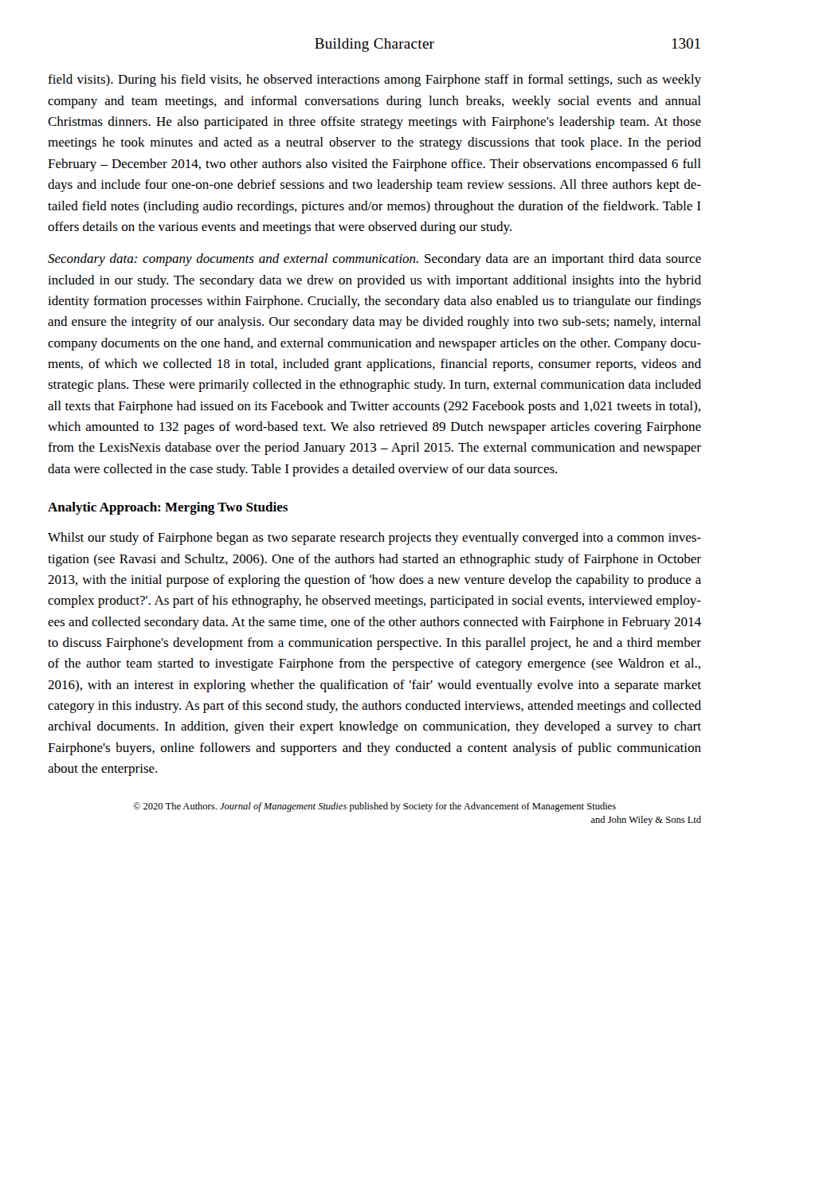Building Character 1301
field visits). During his field visits, he observed interactions among Fairphone staff in formal settings, such as weekly company and team meetings, and informal conversations during lunch breaks, weekly social events and annual Christmas dinners. He also participated in three offsite strategy meetings with Fairphone's leadership team. At those meetings he took minutes and acted as a neutral observer to the strategy discussions that took place. In the period February – December 2014, two other authors also visited the Fairphone office. Their observations encompassed 6 full days and include four one-on-one debrief sessions and two leadership team review sessions. All three authors kept detailed field notes (including audio recordings, pictures and/or memos) throughout the duration of the fieldwork. Table I offers details on the various events and meetings that were observed during our study.
Secondary data: company documents and external communication. Secondary data are an important third data source included in our study. The secondary data we drew on provided us with important additional insights into the hybrid identity formation processes within Fairphone. Crucially, the secondary data also enabled us to triangulate our findings and ensure the integrity of our analysis. Our secondary data may be divided roughly into two sub-sets; namely, internal company documents on the one hand, and external communication and newspaper articles on the other. Company documents, of which we collected 18 in total, included grant applications, financial reports, consumer reports, videos and strategic plans. These were primarily collected in the ethnographic study. In turn, external communication data included all texts that Fairphone had issued on its Facebook and Twitter accounts (292 Facebook posts and 1,021 tweets in total), which amounted to 132 pages of word-based text. We also retrieved 89 Dutch newspaper articles covering Fairphone from the LexisNexis database over the period January 2013 – April 2015. The external communication and newspaper data were collected in the case study. Table I provides a detailed overview of our data sources.
Analytic Approach: Merging Two Studies
Whilst our study of Fairphone began as two separate research projects they eventually converged into a common investigation (see Ravasi and Schultz, 2006). One of the authors had started an ethnographic study of Fairphone in October 2013, with the initial purpose of exploring the question of 'how does a new venture develop the capability to produce a complex product?'. As part of his ethnography, he observed meetings, participated in social events, interviewed employees and collected secondary data. At the same time, one of the other authors connected with Fairphone in February 2014 to discuss Fairphone's development from a communication perspective. In this parallel project, he and a third member of the author team started to investigate Fairphone from the perspective of category emergence (see Waldron et al., 2016), with an interest in exploring whether the qualification of 'fair' would eventually evolve into a separate market category in this industry. As part of this second study, the authors conducted interviews, attended meetings and collected archival documents. In addition, given their expert knowledge on communication, they developed a survey to chart Fairphone's buyers, online followers and supporters and they conducted a content analysis of public communication about the enterprise.
© 2020 The Authors. Journal of Management Studies published by Society for the Advancement of Management Studies
and John Wiley & Sons Ltd